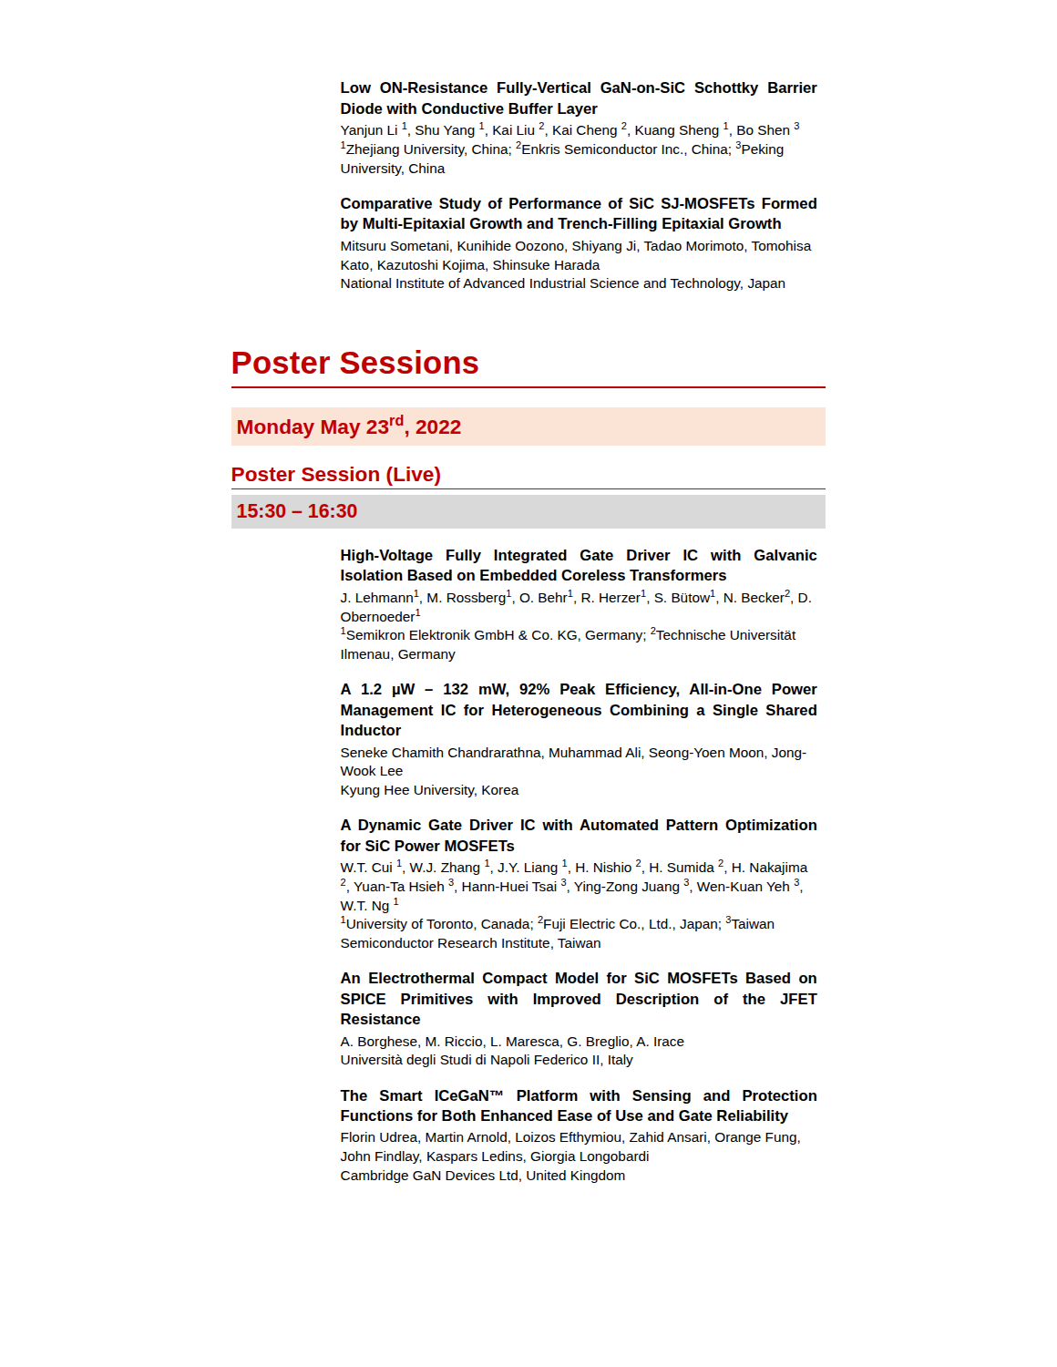Low ON-Resistance Fully-Vertical GaN-on-SiC Schottky Barrier Diode with Conductive Buffer Layer
Yanjun Li 1, Shu Yang 1, Kai Liu 2, Kai Cheng 2, Kuang Sheng 1, Bo Shen 3
1Zhejiang University, China; 2Enkris Semiconductor Inc., China; 3Peking University, China
Comparative Study of Performance of SiC SJ-MOSFETs Formed by Multi-Epitaxial Growth and Trench-Filling Epitaxial Growth
Mitsuru Sometani, Kunihide Oozono, Shiyang Ji, Tadao Morimoto, Tomohisa Kato, Kazutoshi Kojima, Shinsuke Harada
National Institute of Advanced Industrial Science and Technology, Japan
Poster Sessions
Monday May 23rd, 2022
Poster Session (Live)
15:30 – 16:30
High-Voltage Fully Integrated Gate Driver IC with Galvanic Isolation Based on Embedded Coreless Transformers
J. Lehmann1, M. Rossberg1, O. Behr1, R. Herzer1, S. Bütow1, N. Becker2, D. Obernoeder1
1Semikron Elektronik GmbH & Co. KG, Germany; 2Technische Universität Ilmenau, Germany
A 1.2 µW – 132 mW, 92% Peak Efficiency, All-in-One Power Management IC for Heterogeneous Combining a Single Shared Inductor
Seneke Chamith Chandrarathna, Muhammad Ali, Seong-Yoen Moon, Jong-Wook Lee
Kyung Hee University, Korea
A Dynamic Gate Driver IC with Automated Pattern Optimization for SiC Power MOSFETs
W.T. Cui 1, W.J. Zhang 1, J.Y. Liang 1, H. Nishio 2, H. Sumida 2, H. Nakajima 2, Yuan-Ta Hsieh 3, Hann-Huei Tsai 3, Ying-Zong Juang 3, Wen-Kuan Yeh 3, W.T. Ng 1
1University of Toronto, Canada; 2Fuji Electric Co., Ltd., Japan; 3Taiwan Semiconductor Research Institute, Taiwan
An Electrothermal Compact Model for SiC MOSFETs Based on SPICE Primitives with Improved Description of the JFET Resistance
A. Borghese, M. Riccio, L. Maresca, G. Breglio, A. Irace
Università degli Studi di Napoli Federico II, Italy
The Smart ICeGaN™ Platform with Sensing and Protection Functions for Both Enhanced Ease of Use and Gate Reliability
Florin Udrea, Martin Arnold, Loizos Efthymiou, Zahid Ansari, Orange Fung, John Findlay, Kaspars Ledins, Giorgia Longobardi
Cambridge GaN Devices Ltd, United Kingdom